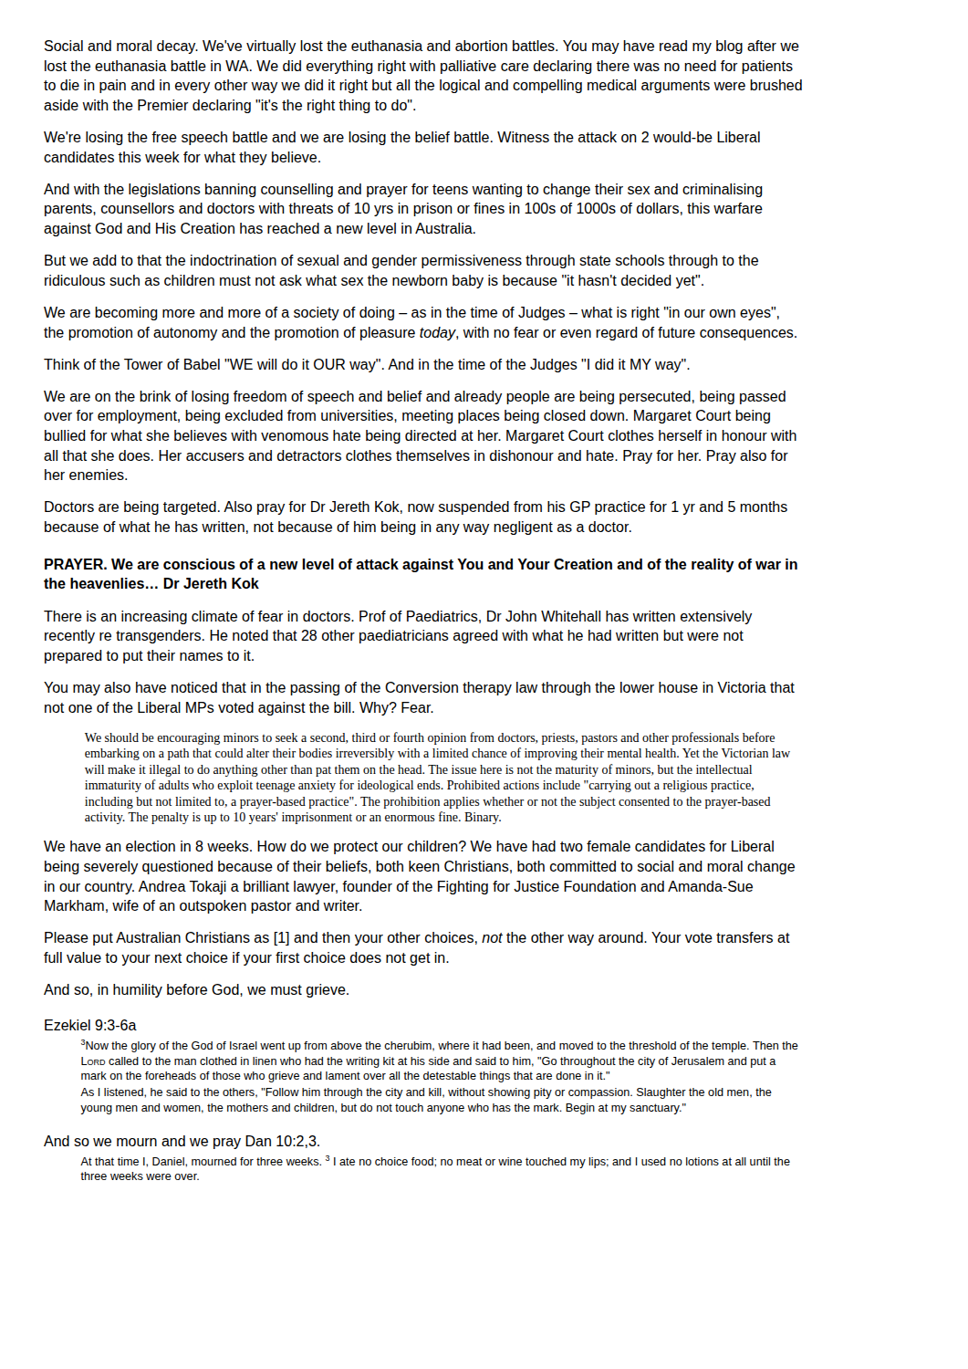Social and moral decay. We've virtually lost the euthanasia and abortion battles. You may have read my blog after we lost the euthanasia battle in WA. We did everything right with palliative care declaring there was no need for patients to die in pain and in every other way we did it right but all the logical and compelling medical arguments were brushed aside with the Premier declaring "it's the right thing to do".
We're losing the free speech battle and we are losing the belief battle. Witness the attack on 2 would-be Liberal candidates this week for what they believe.
And with the legislations banning counselling and prayer for teens wanting to change their sex and criminalising parents, counsellors and doctors with threats of 10 yrs in prison or fines in 100s of 1000s of dollars, this warfare against God and His Creation has reached a new level in Australia.
But we add to that the indoctrination of sexual and gender permissiveness through state schools through to the ridiculous such as children must not ask what sex the newborn baby is because "it hasn't decided yet".
We are becoming more and more of a society of doing – as in the time of Judges – what is right "in our own eyes", the promotion of autonomy and the promotion of pleasure today, with no fear or even regard of future consequences.
Think of the Tower of Babel "WE will do it OUR way". And in the time of the Judges "I did it MY way".
We are on the brink of losing freedom of speech and belief and already people are being persecuted, being passed over for employment, being excluded from universities, meeting places being closed down. Margaret Court being bullied for what she believes with venomous hate being directed at her. Margaret Court clothes herself in honour with all that she does. Her accusers and detractors clothes themselves in dishonour and hate. Pray for her. Pray also for her enemies.
Doctors are being targeted. Also pray for Dr Jereth Kok, now suspended from his GP practice for 1 yr and 5 months because of what he has written, not because of him being in any way negligent as a doctor.
PRAYER. We are conscious of a new level of attack against You and Your Creation and of the reality of war in the heavenlies… Dr Jereth Kok
There is an increasing climate of fear in doctors. Prof of Paediatrics, Dr John Whitehall has written extensively recently re transgenders. He noted that 28 other paediatricians agreed with what he had written but were not prepared to put their names to it.
You may also have noticed that in the passing of the Conversion therapy law through the lower house in Victoria that not one of the Liberal MPs voted against the bill. Why? Fear.
We should be encouraging minors to seek a second, third or fourth opinion from doctors, priests, pastors and other professionals before embarking on a path that could alter their bodies irreversibly with a limited chance of improving their mental health. Yet the Victorian law will make it illegal to do anything other than pat them on the head. The issue here is not the maturity of minors, but the intellectual immaturity of adults who exploit teenage anxiety for ideological ends. Prohibited actions include "carrying out a religious practice, including but not limited to, a prayer-based practice". The prohibition applies whether or not the subject consented to the prayer-based activity. The penalty is up to 10 years' imprisonment or an enormous fine. Binary.
We have an election in 8 weeks. How do we protect our children? We have had two female candidates for Liberal being severely questioned because of their beliefs, both keen Christians, both committed to social and moral change in our country. Andrea Tokaji a brilliant lawyer, founder of the Fighting for Justice Foundation and Amanda-Sue Markham, wife of an outspoken pastor and writer.
Please put Australian Christians as [1] and then your other choices, not the other way around. Your vote transfers at full value to your next choice if your first choice does not get in.
And so, in humility before God, we must grieve.
Ezekiel 9:3-6a
3Now the glory of the God of Israel went up from above the cherubim, where it had been, and moved to the threshold of the temple. Then the Lord called to the man clothed in linen who had the writing kit at his side and said to him, "Go throughout the city of Jerusalem and put a mark on the foreheads of those who grieve and lament over all the detestable things that are done in it."
As I listened, he said to the others, "Follow him through the city and kill, without showing pity or compassion. Slaughter the old men, the young men and women, the mothers and children, but do not touch anyone who has the mark. Begin at my sanctuary."
And so we mourn and we pray Dan 10:2,3.
At that time I, Daniel, mourned for three weeks. 3 I ate no choice food; no meat or wine touched my lips; and I used no lotions at all until the three weeks were over.